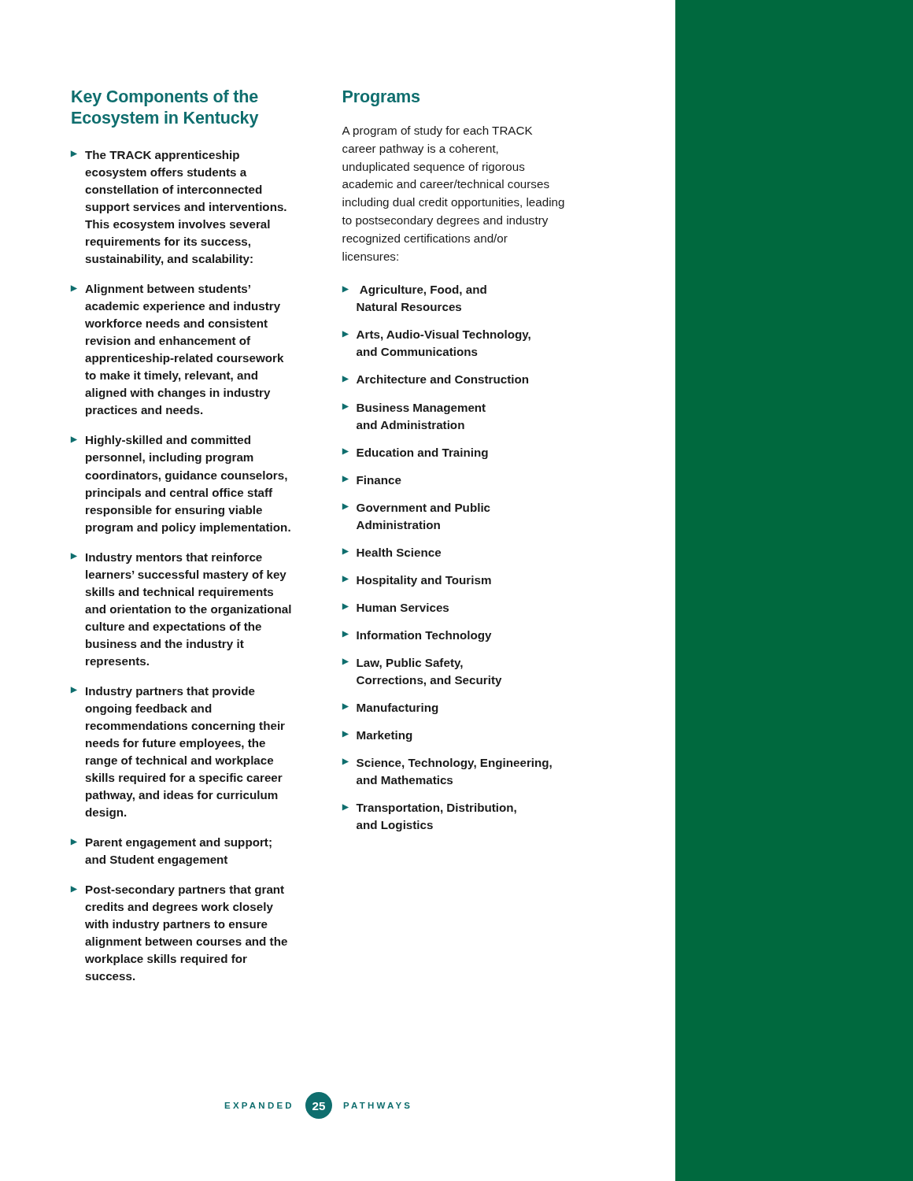Key Components of the
Ecosystem in Kentucky
The TRACK apprenticeship ecosystem offers students a constellation of interconnected support services and interventions. This ecosystem involves several requirements for its success, sustainability, and scalability:
Alignment between students’ academic experience and industry workforce needs and consistent revision and enhancement of apprenticeship-related coursework to make it timely, relevant, and aligned with changes in industry practices and needs.
Highly-skilled and committed personnel, including program coordinators, guidance counselors, principals and central office staff responsible for ensuring viable program and policy implementation.
Industry mentors that reinforce learners’ successful mastery of key skills and technical requirements and orientation to the organizational culture and expectations of the business and the industry it represents.
Industry partners that provide ongoing feedback and recommendations concerning their needs for future employees, the range of technical and workplace skills required for a specific career pathway, and ideas for curriculum design.
Parent engagement and support; and Student engagement
Post-secondary partners that grant credits and degrees work closely with industry partners to ensure alignment between courses and the workplace skills required for success.
Programs
A program of study for each TRACK career pathway is a coherent, unduplicated sequence of rigorous academic and career/technical courses including dual credit opportunities, leading to postsecondary degrees and industry recognized certifications and/or licensures:
Agriculture, Food, and
Natural Resources
Arts, Audio-Visual Technology,
and Communications
Architecture and Construction
Business Management
and Administration
Education and Training
Finance
Government and Public Administration
Health Science
Hospitality and Tourism
Human Services
Information Technology
Law, Public Safety,
Corrections, and Security
Manufacturing
Marketing
Science, Technology, Engineering,
and Mathematics
Transportation, Distribution,
and Logistics
Expanded 25 Pathways